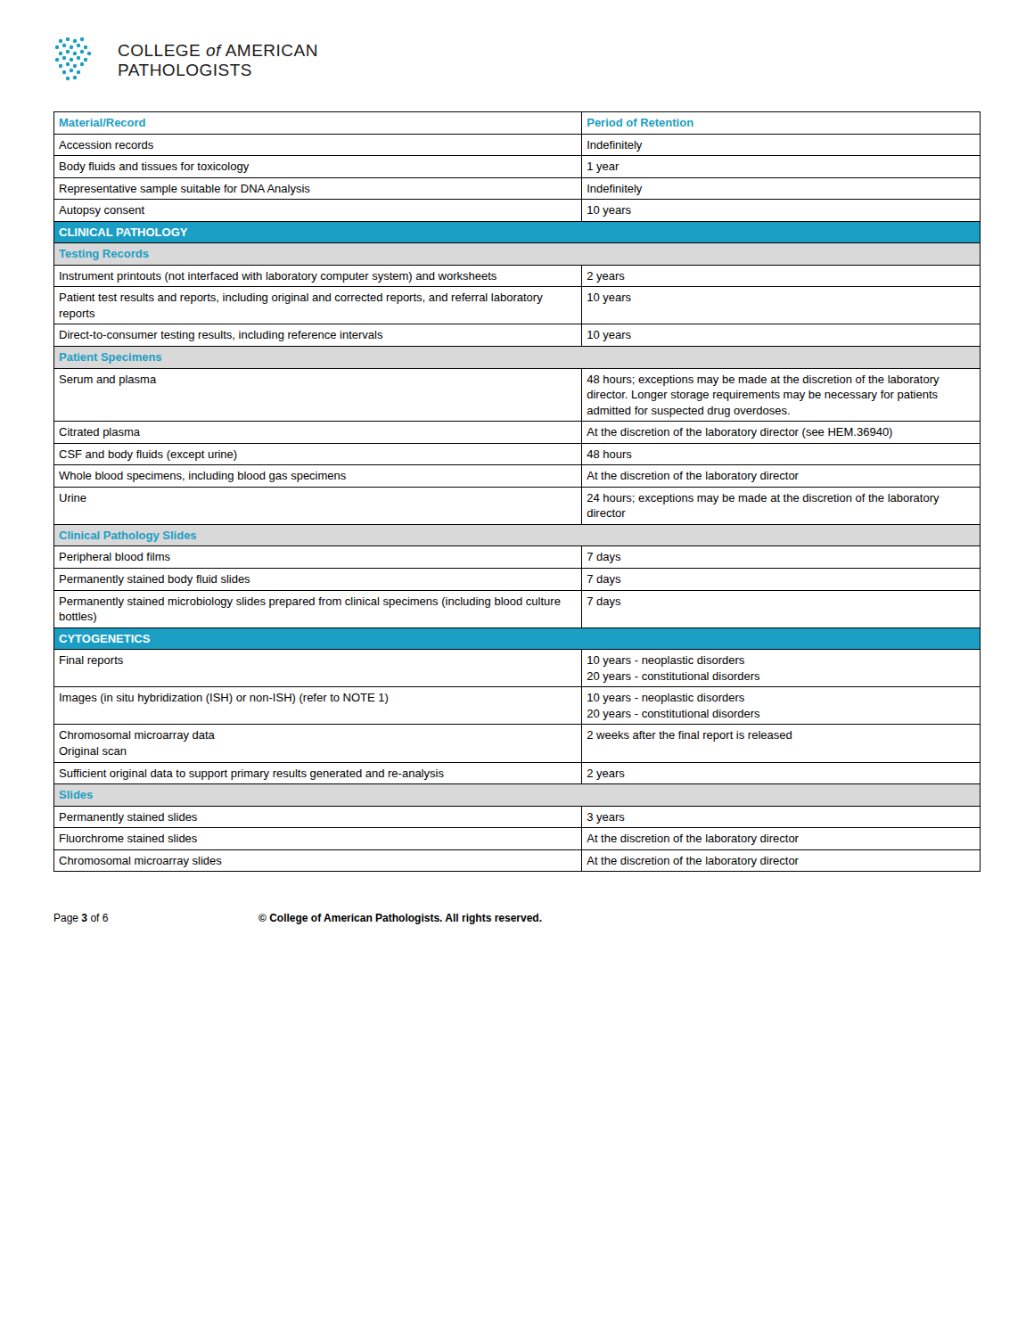COLLEGE of AMERICAN
PATHOLOGISTS
| Material/Record | Period of Retention |
| Accession records | Indefinitely |
| Body fluids and tissues for toxicology | 1 year |
| Representative sample suitable for DNA Analysis | Indefinitely |
| Autopsy consent | 10 years |
| CLINICAL PATHOLOGY |
| Testing Records |
| Instrument printouts (not interfaced with laboratory computer system) and worksheets | 2 years |
| Patient test results and reports, including original and corrected reports, and referral laboratory reports | 10 years |
| Direct-to-consumer testing results, including reference intervals | 10 years |
| Patient Specimens |
| Serum and plasma | 48 hours; exceptions may be made at the discretion of the laboratory director. Longer storage requirements may be necessary for patients admitted for suspected drug overdoses. |
| Citrated plasma | At the discretion of the laboratory director (see HEM.36940) |
| CSF and body fluids (except urine) | 48 hours |
| Whole blood specimens, including blood gas specimens | At the discretion of the laboratory director |
| Urine | 24 hours; exceptions may be made at the discretion of the laboratory director |
| Clinical Pathology Slides |
| Peripheral blood films | 7 days |
| Permanently stained body fluid slides | 7 days |
| Permanently stained microbiology slides prepared from clinical specimens (including blood culture bottles) | 7 days |
| CYTOGENETICS |
| Final reports | 10 years - neoplastic disorders 20 years - constitutional disorders |
| Images (in situ hybridization (ISH) or non-ISH) (refer to NOTE 1) | 10 years - neoplastic disorders 20 years - constitutional disorders |
| Chromosomal microarray data Original scan | 2 weeks after the final report is released |
| Sufficient original data to support primary results generated and re-analysis | 2 years |
| Slides |
| Permanently stained slides | 3 years |
| Fluorchrome stained slides | At the discretion of the laboratory director |
| Chromosomal microarray slides | At the discretion of the laboratory director |
Page 3 of 6
© College of American Pathologists. All rights reserved.